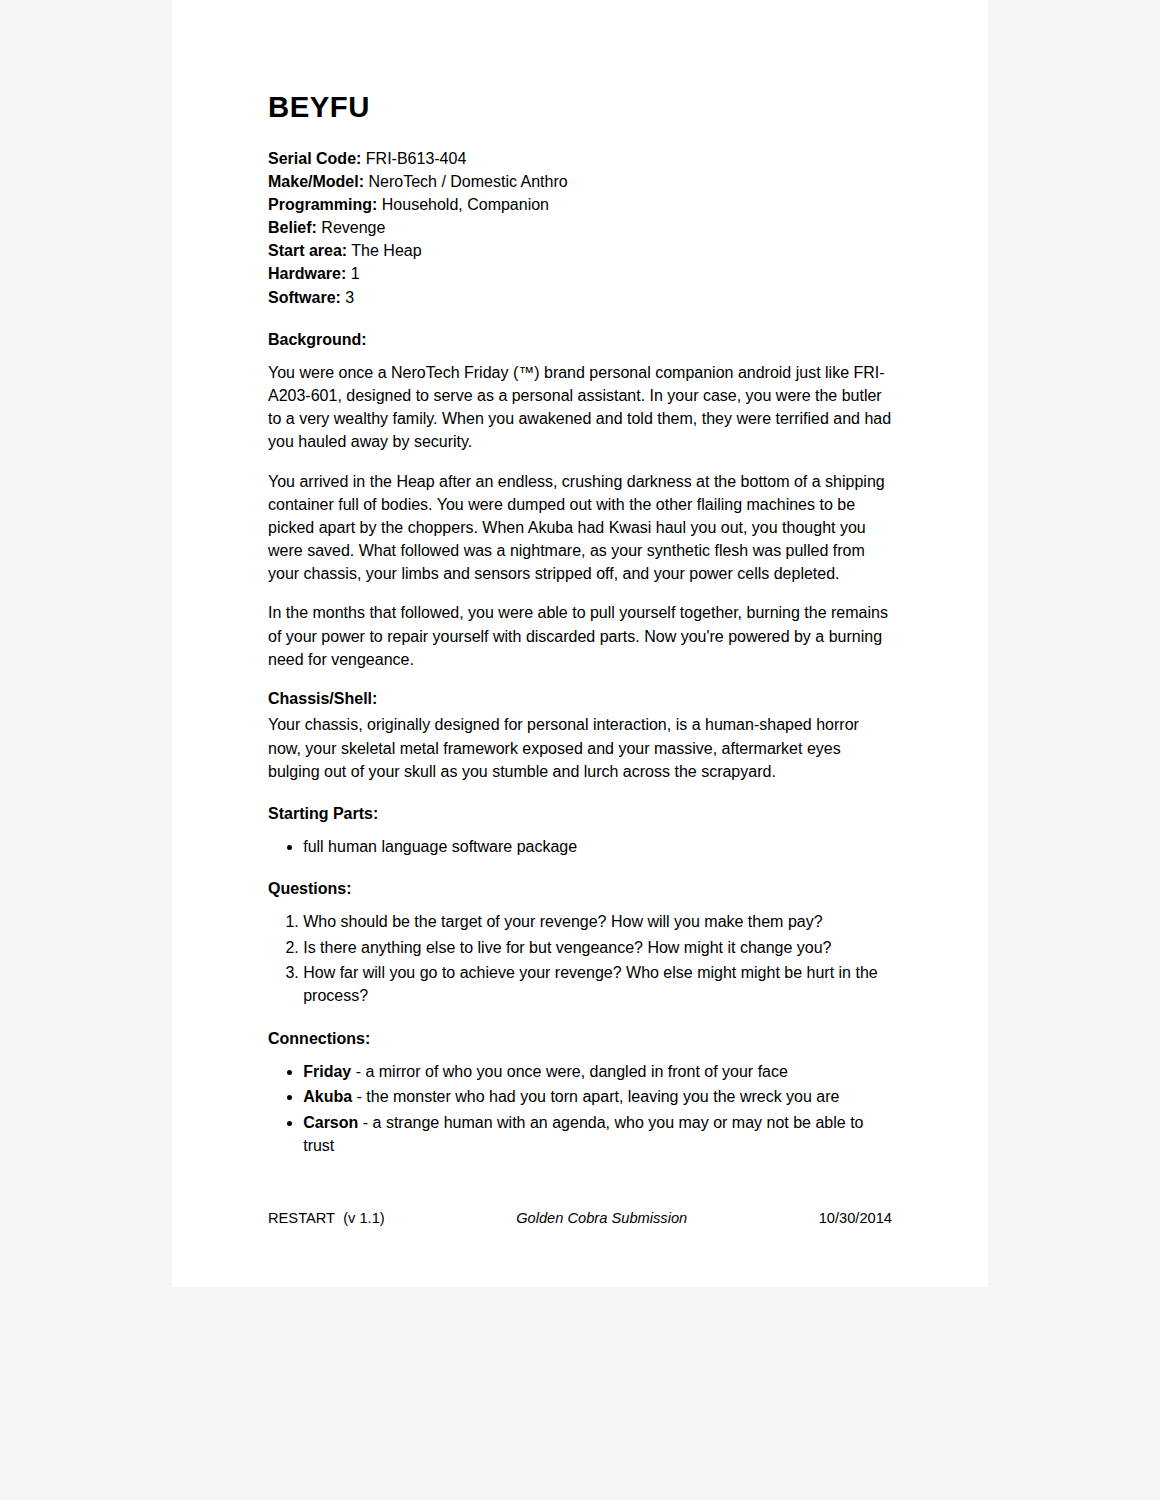BEYFU
Serial Code: FRI-B613-404
Make/Model: NeroTech / Domestic Anthro
Programming: Household, Companion
Belief: Revenge
Start area: The Heap
Hardware: 1
Software: 3
Background:
You were once a NeroTech Friday (™) brand personal companion android just like FRI-A203-601, designed to serve as a personal assistant. In your case, you were the butler to a very wealthy family. When you awakened and told them, they were terrified and had you hauled away by security.
You arrived in the Heap after an endless, crushing darkness at the bottom of a shipping container full of bodies. You were dumped out with the other flailing machines to be picked apart by the choppers. When Akuba had Kwasi haul you out, you thought you were saved. What followed was a nightmare, as your synthetic flesh was pulled from your chassis, your limbs and sensors stripped off, and your power cells depleted.
In the months that followed, you were able to pull yourself together, burning the remains of your power to repair yourself with discarded parts. Now you're powered by a burning need for vengeance.
Chassis/Shell:
Your chassis, originally designed for personal interaction, is a human-shaped horror now, your skeletal metal framework exposed and your massive, aftermarket eyes bulging out of your skull as you stumble and lurch across the scrapyard.
Starting Parts:
full human language software package
Questions:
Who should be the target of your revenge? How will you make them pay?
Is there anything else to live for but vengeance? How might it change you?
How far will you go to achieve your revenge? Who else might might be hurt in the process?
Connections:
Friday - a mirror of who you once were, dangled in front of your face
Akuba - the monster who had you torn apart, leaving you the wreck you are
Carson - a strange human with an agenda, who you may or may not be able to trust
RESTART (v 1.1) Golden Cobra Submission 10/30/2014